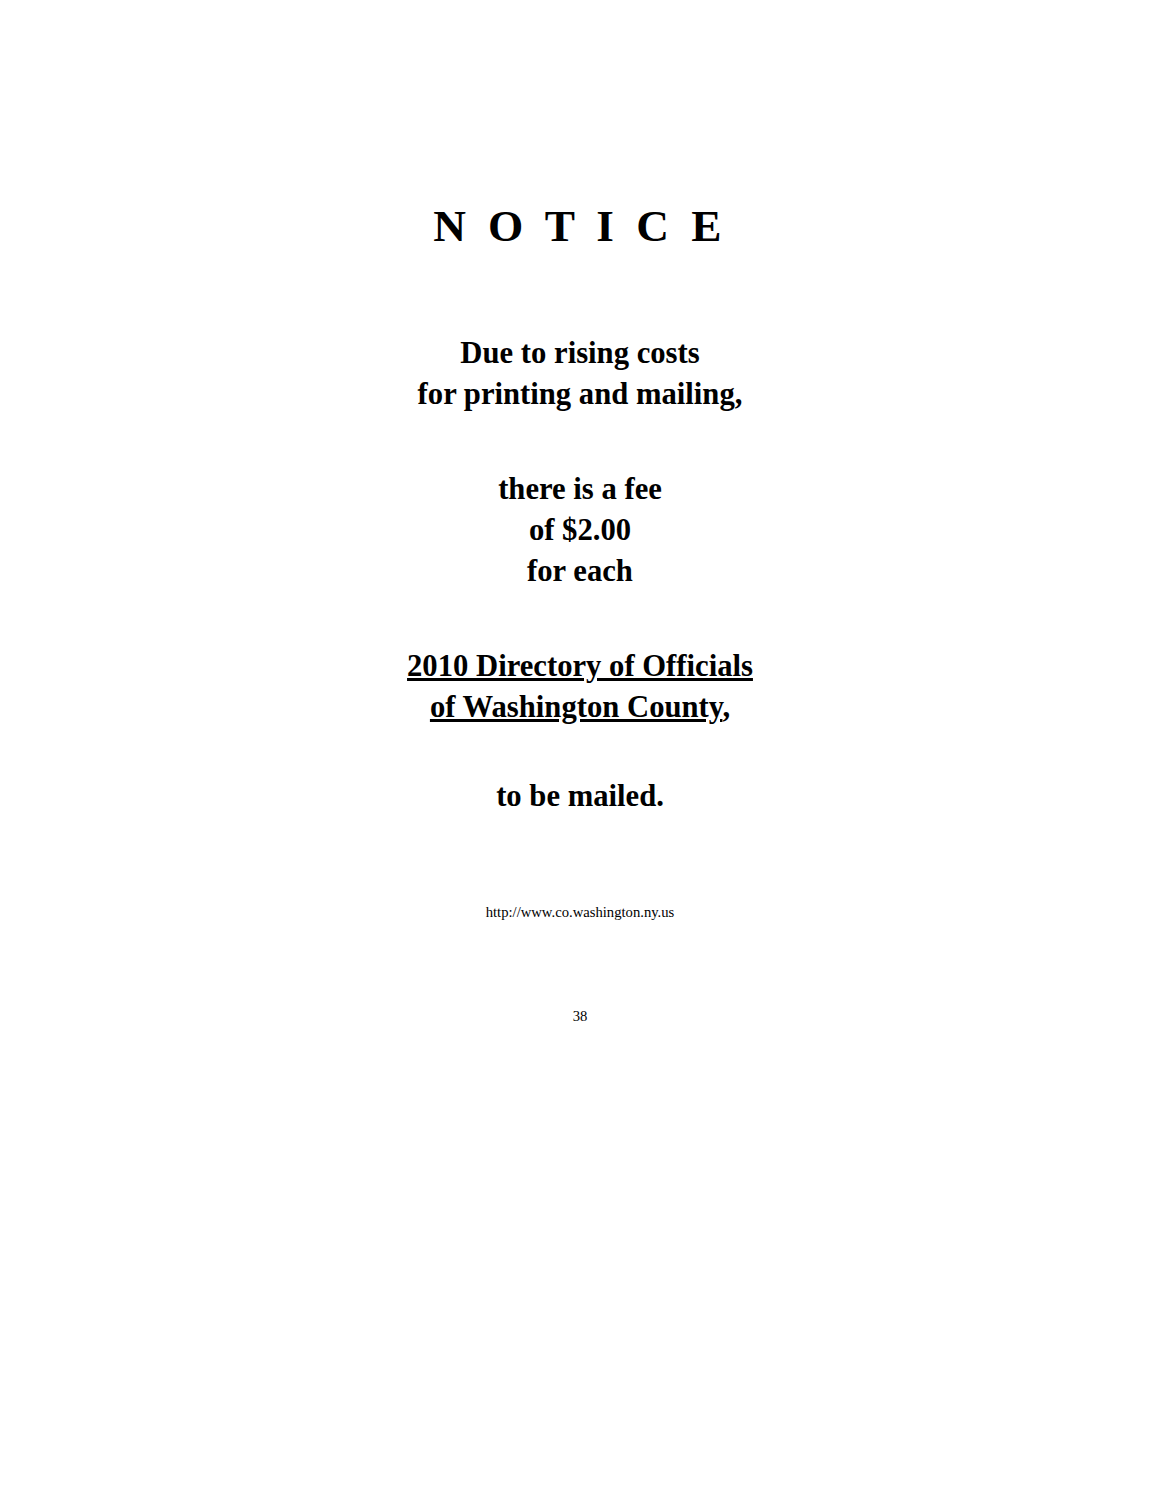N O T I C E
Due to rising costs
for printing and mailing,
there is a fee
of $2.00
for each
2010 Directory of Officials
of Washington County,
to be mailed.
http://www.co.washington.ny.us
38